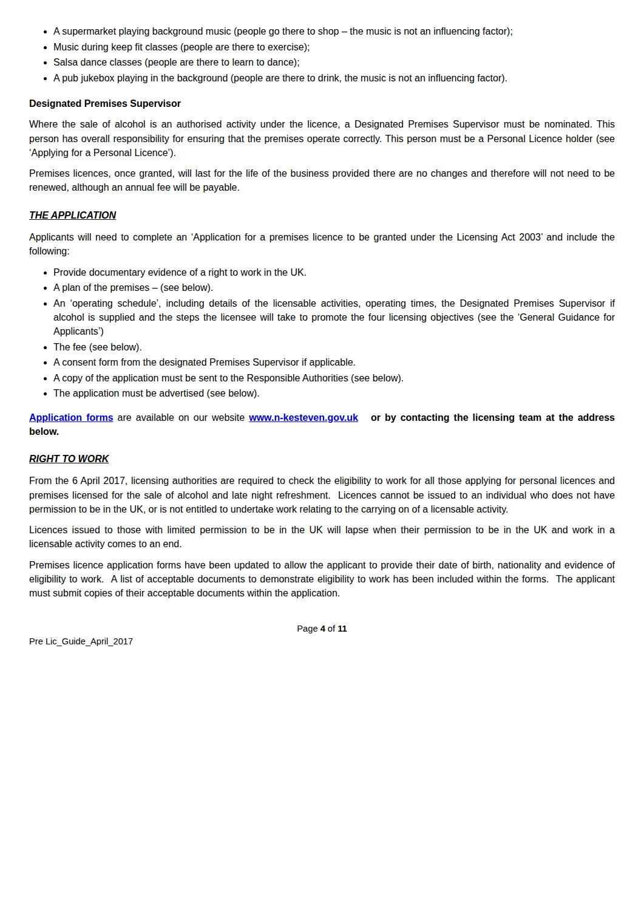A supermarket playing background music (people go there to shop – the music is not an influencing factor);
Music during keep fit classes (people are there to exercise);
Salsa dance classes (people are there to learn to dance);
A pub jukebox playing in the background (people are there to drink, the music is not an influencing factor).
Designated Premises Supervisor
Where the sale of alcohol is an authorised activity under the licence, a Designated Premises Supervisor must be nominated. This person has overall responsibility for ensuring that the premises operate correctly. This person must be a Personal Licence holder (see ‘Applying for a Personal Licence’).
Premises licences, once granted, will last for the life of the business provided there are no changes and therefore will not need to be renewed, although an annual fee will be payable.
THE APPLICATION
Applicants will need to complete an ‘Application for a premises licence to be granted under the Licensing Act 2003’ and include the following:
Provide documentary evidence of a right to work in the UK.
A plan of the premises – (see below).
An ‘operating schedule’, including details of the licensable activities, operating times, the Designated Premises Supervisor if alcohol is supplied and the steps the licensee will take to promote the four licensing objectives (see the ‘General Guidance for Applicants’)
The fee (see below).
A consent form from the designated Premises Supervisor if applicable.
A copy of the application must be sent to the Responsible Authorities (see below).
The application must be advertised (see below).
Application forms are available on our website www.n-kesteven.gov.uk or by contacting the licensing team at the address below.
RIGHT TO WORK
From the 6 April 2017, licensing authorities are required to check the eligibility to work for all those applying for personal licences and premises licensed for the sale of alcohol and late night refreshment. Licences cannot be issued to an individual who does not have permission to be in the UK, or is not entitled to undertake work relating to the carrying on of a licensable activity.
Licences issued to those with limited permission to be in the UK will lapse when their permission to be in the UK and work in a licensable activity comes to an end.
Premises licence application forms have been updated to allow the applicant to provide their date of birth, nationality and evidence of eligibility to work. A list of acceptable documents to demonstrate eligibility to work has been included within the forms. The applicant must submit copies of their acceptable documents within the application.
Page 4 of 11
Pre Lic_Guide_April_2017